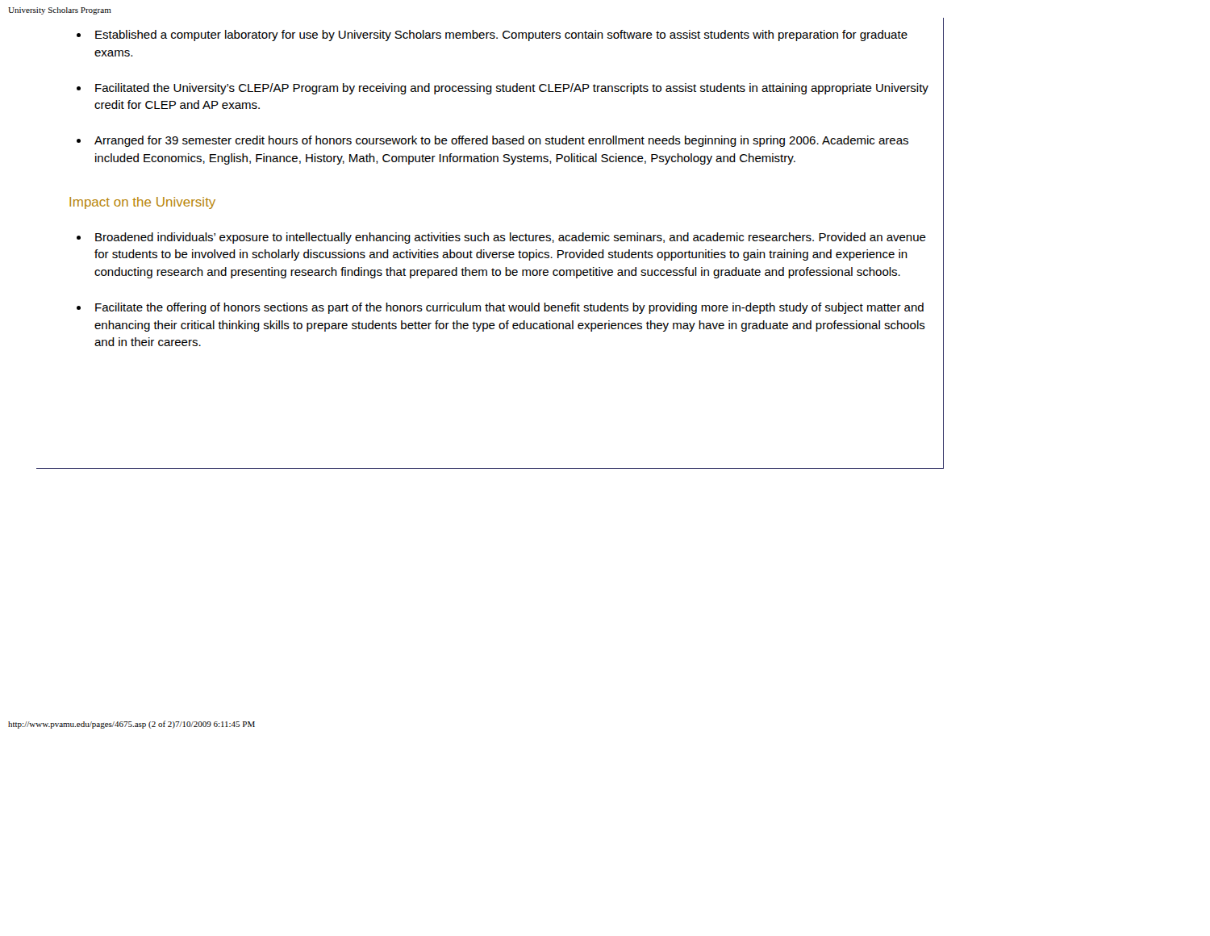University Scholars Program
Established a computer laboratory for use by University Scholars members. Computers contain software to assist students with preparation for graduate exams.
Facilitated the University’s CLEP/AP Program by receiving and processing student CLEP/AP transcripts to assist students in attaining appropriate University credit for CLEP and AP exams.
Arranged for 39 semester credit hours of honors coursework to be offered based on student enrollment needs beginning in spring 2006. Academic areas included Economics, English, Finance, History, Math, Computer Information Systems, Political Science, Psychology and Chemistry.
Impact on the University
Broadened individuals’ exposure to intellectually enhancing activities such as lectures, academic seminars, and academic researchers. Provided an avenue for students to be involved in scholarly discussions and activities about diverse topics. Provided students opportunities to gain training and experience in conducting research and presenting research findings that prepared them to be more competitive and successful in graduate and professional schools.
Facilitate the offering of honors sections as part of the honors curriculum that would benefit students by providing more in-depth study of subject matter and enhancing their critical thinking skills to prepare students better for the type of educational experiences they may have in graduate and professional schools and in their careers.
http://www.pvamu.edu/pages/4675.asp (2 of 2)7/10/2009 6:11:45 PM